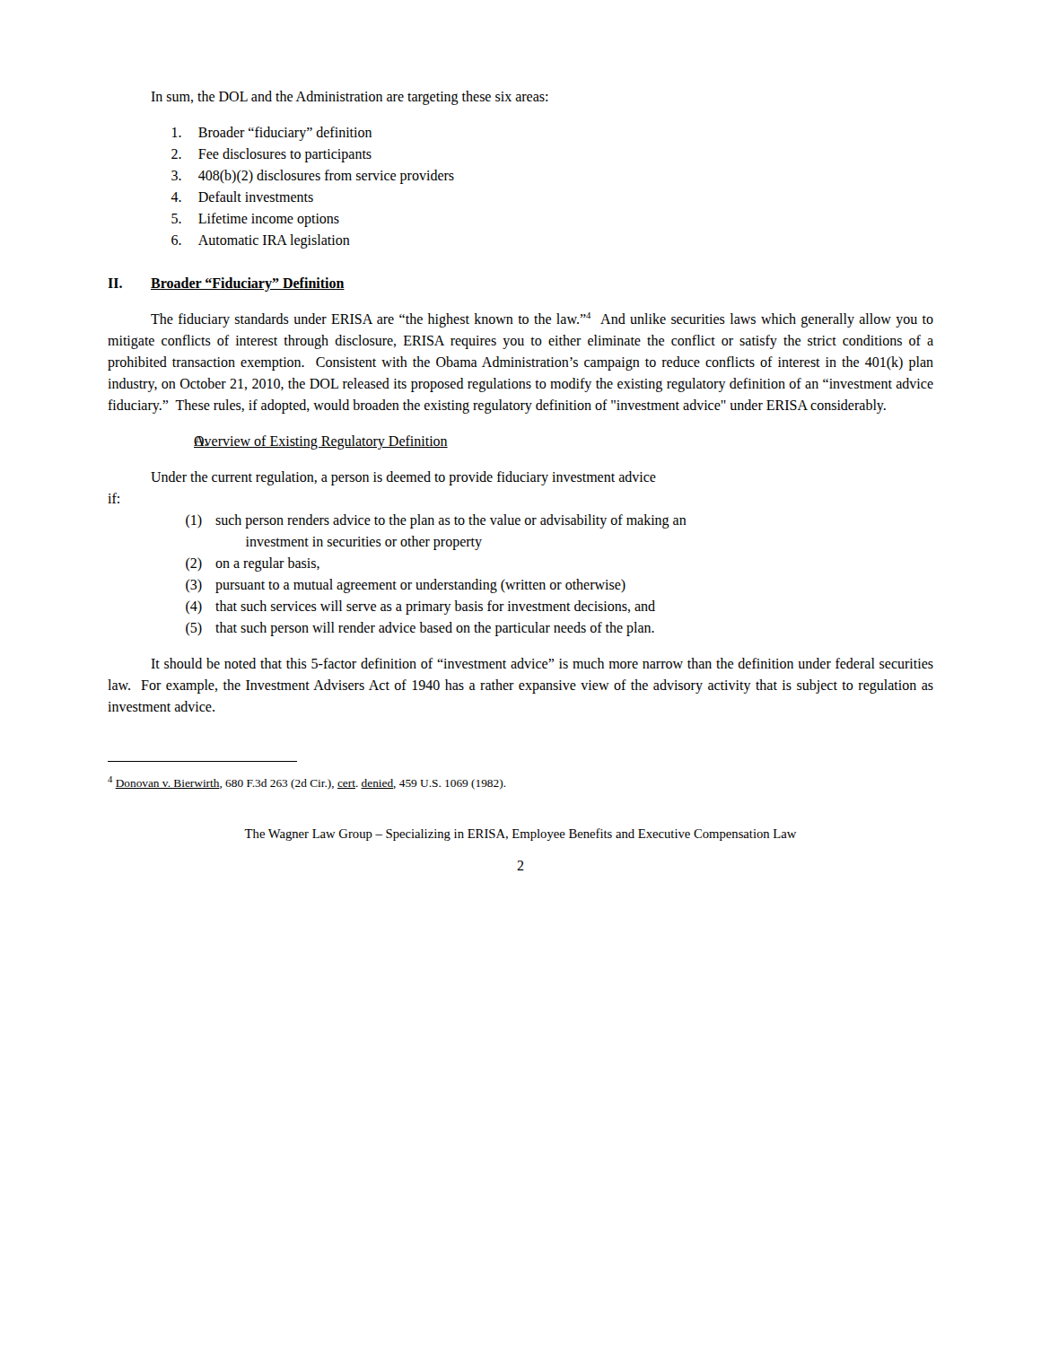In sum, the DOL and the Administration are targeting these six areas:
Broader “fiduciary” definition
Fee disclosures to participants
408(b)(2) disclosures from service providers
Default investments
Lifetime income options
Automatic IRA legislation
II. Broader “Fiduciary” Definition
The fiduciary standards under ERISA are “the highest known to the law.”4 And unlike securities laws which generally allow you to mitigate conflicts of interest through disclosure, ERISA requires you to either eliminate the conflict or satisfy the strict conditions of a prohibited transaction exemption. Consistent with the Obama Administration’s campaign to reduce conflicts of interest in the 401(k) plan industry, on October 21, 2010, the DOL released its proposed regulations to modify the existing regulatory definition of an “investment advice fiduciary.” These rules, if adopted, would broaden the existing regulatory definition of "investment advice" under ERISA considerably.
A. Overview of Existing Regulatory Definition
Under the current regulation, a person is deemed to provide fiduciary investment advice
if:
(1) such person renders advice to the plan as to the value or advisability of making aninvestment in securities or other property
(2) on a regular basis,
(3) pursuant to a mutual agreement or understanding (written or otherwise)
(4) that such services will serve as a primary basis for investment decisions, and
(5) that such person will render advice based on the particular needs of the plan.
It should be noted that this 5-factor definition of “investment advice” is much more narrow than the definition under federal securities law. For example, the Investment Advisers Act of 1940 has a rather expansive view of the advisory activity that is subject to regulation as investment advice.
4 Donovan v. Bierwirth, 680 F.3d 263 (2d Cir.), cert. denied, 459 U.S. 1069 (1982).
The Wagner Law Group – Specializing in ERISA, Employee Benefits and Executive Compensation Law
2